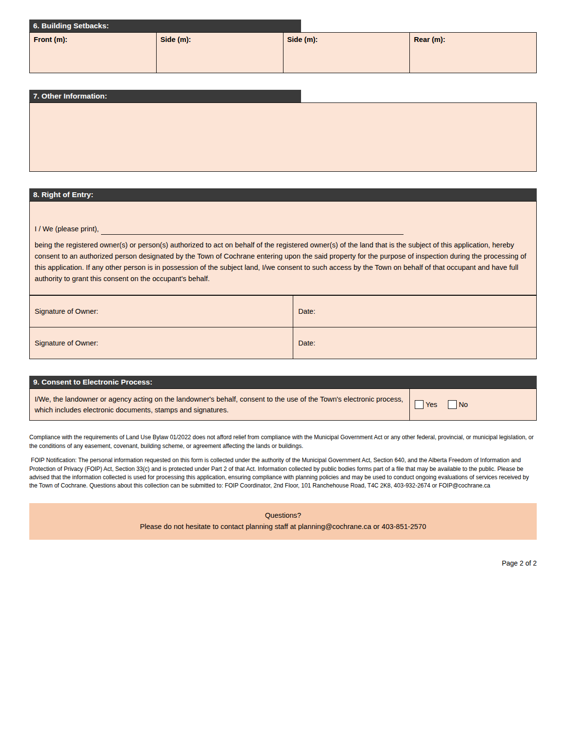6. Building Setbacks:
| Front (m): | Side (m): | Side (m): | Rear (m): |
7. Other Information:
8. Right of Entry:
I / We (please print),
being the registered owner(s) or person(s) authorized to act on behalf of the registered owner(s) of the land that is the subject of this application, hereby consent to an authorized person designated by the Town of Cochrane entering upon the said property for the purpose of inspection during the processing of this application. If any other person is in possession of the subject land, I/we consent to such access by the Town on behalf of that occupant and have full authority to grant this consent on the occupant's behalf.
| Signature of Owner: | Date: |
| Signature of Owner: | Date: |
9. Consent to Electronic Process:
| I/We, the landowner or agency acting on the landowner's behalf, consent to the use of the Town's electronic process, which includes electronic documents, stamps and signatures. | Yes No |
Compliance with the requirements of Land Use Bylaw 01/2022 does not afford relief from compliance with the Municipal Government Act or any other federal, provincial, or municipal legislation, or the conditions of any easement, covenant, building scheme, or agreement affecting the lands or buildings.
FOIP Notification: The personal information requested on this form is collected under the authority of the Municipal Government Act, Section 640, and the Alberta Freedom of Information and Protection of Privacy (FOIP) Act, Section 33(c) and is protected under Part 2 of that Act. Information collected by public bodies forms part of a file that may be available to the public. Please be advised that the information collected is used for processing this application, ensuring compliance with planning policies and may be used to conduct ongoing evaluations of services received by the Town of Cochrane. Questions about this collection can be submitted to: FOIP Coordinator, 2nd Floor, 101 Ranchehouse Road, T4C 2K8, 403-932-2674 or FOIP@cochrane.ca
Questions?
Please do not hesitate to contact planning staff at planning@cochrane.ca or 403-851-2570
Page 2 of 2